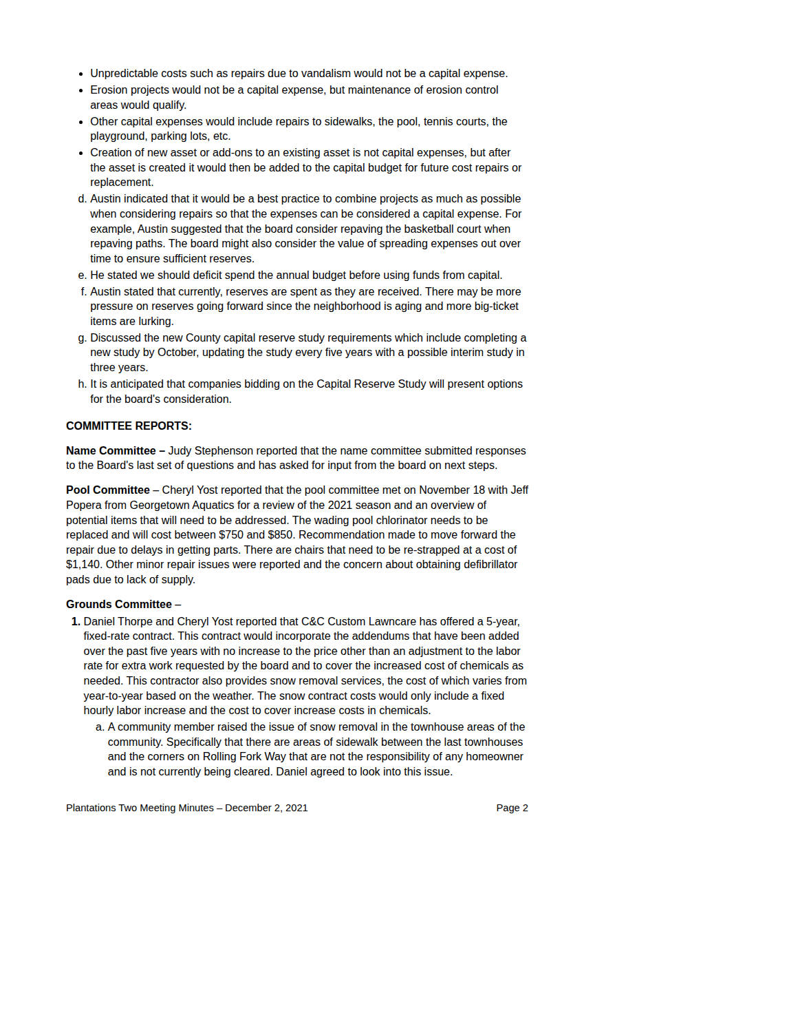Unpredictable costs such as repairs due to vandalism would not be a capital expense.
Erosion projects would not be a capital expense, but maintenance of erosion control areas would qualify.
Other capital expenses would include repairs to sidewalks, the pool, tennis courts, the playground, parking lots, etc.
Creation of new asset or add-ons to an existing asset is not capital expenses, but after the asset is created it would then be added to the capital budget for future cost repairs or replacement.
Austin indicated that it would be a best practice to combine projects as much as possible when considering repairs so that the expenses can be considered a capital expense. For example, Austin suggested that the board consider repaving the basketball court when repaving paths. The board might also consider the value of spreading expenses out over time to ensure sufficient reserves.
He stated we should deficit spend the annual budget before using funds from capital.
Austin stated that currently, reserves are spent as they are received. There may be more pressure on reserves going forward since the neighborhood is aging and more big-ticket items are lurking.
Discussed the new County capital reserve study requirements which include completing a new study by October, updating the study every five years with a possible interim study in three years.
It is anticipated that companies bidding on the Capital Reserve Study will present options for the board's consideration.
Committee Reports:
Name Committee – Judy Stephenson reported that the name committee submitted responses to the Board's last set of questions and has asked for input from the board on next steps.
Pool Committee – Cheryl Yost reported that the pool committee met on November 18 with Jeff Popera from Georgetown Aquatics for a review of the 2021 season and an overview of potential items that will need to be addressed. The wading pool chlorinator needs to be replaced and will cost between $750 and $850. Recommendation made to move forward the repair due to delays in getting parts. There are chairs that need to be re-strapped at a cost of $1,140. Other minor repair issues were reported and the concern about obtaining defibrillator pads due to lack of supply.
Grounds Committee –
Daniel Thorpe and Cheryl Yost reported that C&C Custom Lawncare has offered a 5-year, fixed-rate contract. This contract would incorporate the addendums that have been added over the past five years with no increase to the price other than an adjustment to the labor rate for extra work requested by the board and to cover the increased cost of chemicals as needed. This contractor also provides snow removal services, the cost of which varies from year-to-year based on the weather. The snow contract costs would only include a fixed hourly labor increase and the cost to cover increase costs in chemicals.
A community member raised the issue of snow removal in the townhouse areas of the community. Specifically that there are areas of sidewalk between the last townhouses and the corners on Rolling Fork Way that are not the responsibility of any homeowner and is not currently being cleared. Daniel agreed to look into this issue.
Plantations Two Meeting Minutes – December 2, 2021
Page 2